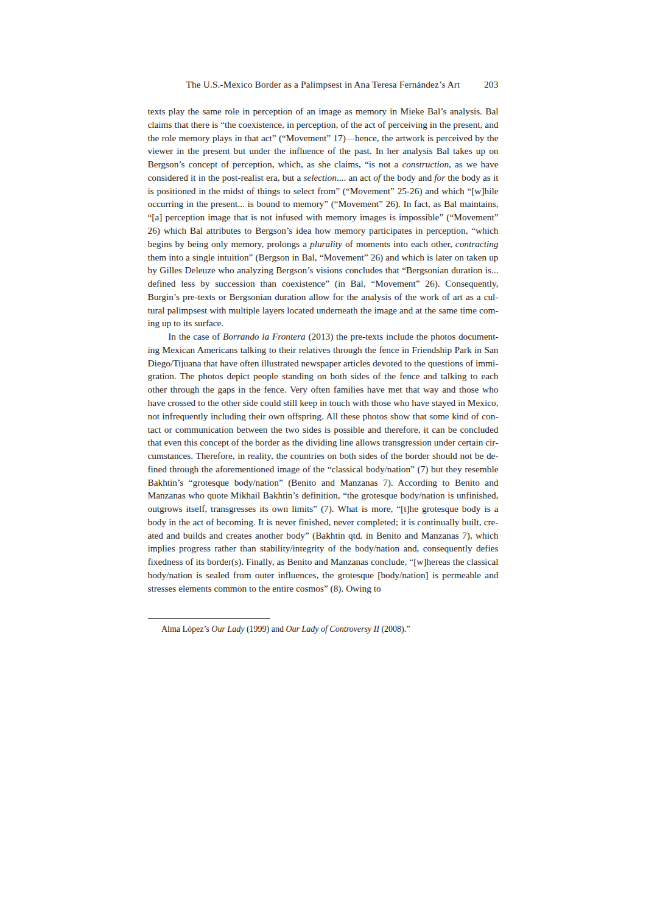The U.S.-Mexico Border as a Palimpsest in Ana Teresa Fernández’s Art 203
texts play the same role in perception of an image as memory in Mieke Bal’s analysis. Bal claims that there is “the coexistence, in perception, of the act of perceiving in the present, and the role memory plays in that act” (“Movement” 17)—hence, the artwork is perceived by the viewer in the present but under the influence of the past. In her analysis Bal takes up on Bergson’s concept of perception, which, as she claims, “is not a construction, as we have considered it in the post-realist era, but a selection.... an act of the body and for the body as it is positioned in the midst of things to select from” (“Movement” 25-26) and which “[w]hile occurring in the present... is bound to memory” (“Movement” 26). In fact, as Bal maintains, “[a] perception image that is not infused with memory images is impossible” (“Movement” 26) which Bal attributes to Bergson’s idea how memory participates in perception, “which begins by being only memory, prolongs a plurality of moments into each other, contracting them into a single intuition” (Bergson in Bal, “Movement” 26) and which is later on taken up by Gilles Deleuze who analyzing Bergson’s visions concludes that “Bergsonian duration is... defined less by succession than coexistence” (in Bal, “Movement” 26). Consequently, Burgin’s pre-texts or Bergsonian duration allow for the analysis of the work of art as a cultural palimpsest with multiple layers located underneath the image and at the same time coming up to its surface.
In the case of Borrando la Frontera (2013) the pre-texts include the photos documenting Mexican Americans talking to their relatives through the fence in Friendship Park in San Diego/Tijuana that have often illustrated newspaper articles devoted to the questions of immigration. The photos depict people standing on both sides of the fence and talking to each other through the gaps in the fence. Very often families have met that way and those who have crossed to the other side could still keep in touch with those who have stayed in Mexico, not infrequently including their own offspring. All these photos show that some kind of contact or communication between the two sides is possible and therefore, it can be concluded that even this concept of the border as the dividing line allows transgression under certain circumstances. Therefore, in reality, the countries on both sides of the border should not be defined through the aforementioned image of the “classical body/nation” (7) but they resemble Bakhtin’s “grotesque body/nation” (Benito and Manzanas 7). According to Benito and Manzanas who quote Mikhail Bakhtin’s definition, “the grotesque body/nation is unfinished, outgrows itself, transgresses its own limits” (7). What is more, “[t]he grotesque body is a body in the act of becoming. It is never finished, never completed; it is continually built, created and builds and creates another body” (Bakhtin qtd. in Benito and Manzanas 7), which implies progress rather than stability/integrity of the body/nation and, consequently defies fixedness of its border(s). Finally, as Benito and Manzanas conclude, “[w]hereas the classical body/nation is sealed from outer influences, the grotesque [body/nation] is permeable and stresses elements common to the entire cosmos” (8). Owing to
Alma López’s Our Lady (1999) and Our Lady of Controversy II (2008).”